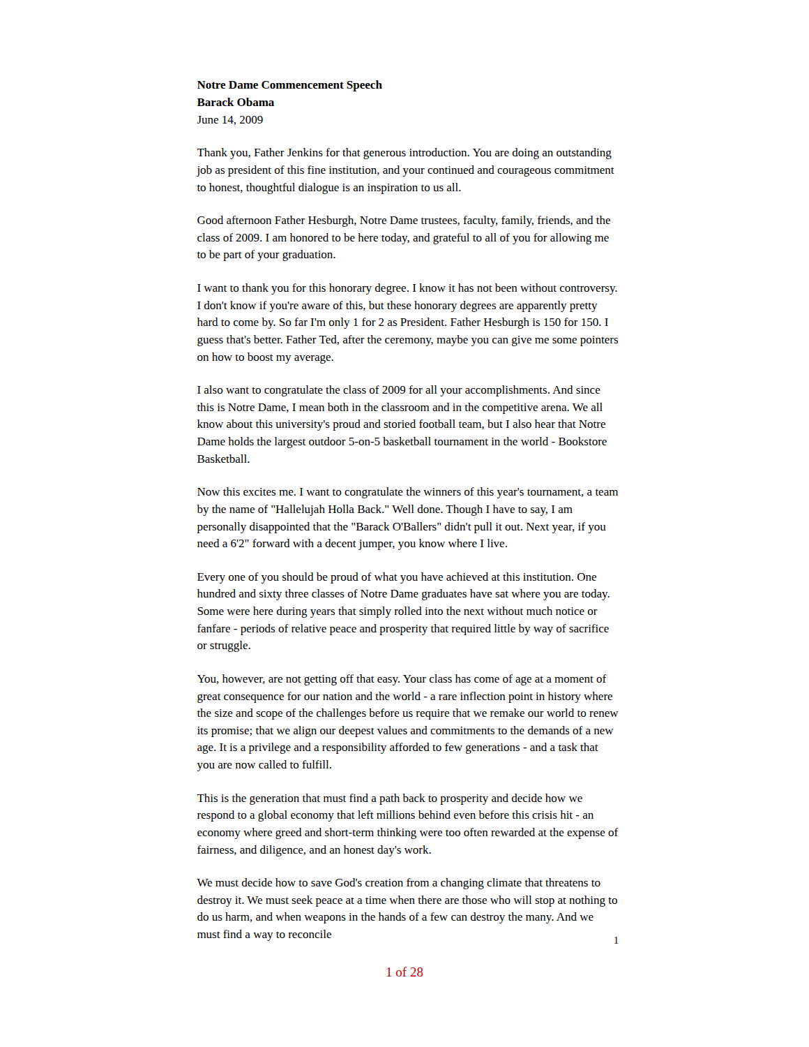Notre Dame Commencement Speech
Barack Obama
June 14, 2009
Thank you, Father Jenkins for that generous introduction. You are doing an outstanding job as president of this fine institution, and your continued and courageous commitment to honest, thoughtful dialogue is an inspiration to us all.
Good afternoon Father Hesburgh, Notre Dame trustees, faculty, family, friends, and the class of 2009. I am honored to be here today, and grateful to all of you for allowing me to be part of your graduation.
I want to thank you for this honorary degree. I know it has not been without controversy. I don't know if you're aware of this, but these honorary degrees are apparently pretty hard to come by. So far I'm only 1 for 2 as President. Father Hesburgh is 150 for 150. I guess that's better. Father Ted, after the ceremony, maybe you can give me some pointers on how to boost my average.
I also want to congratulate the class of 2009 for all your accomplishments. And since this is Notre Dame, I mean both in the classroom and in the competitive arena. We all know about this university's proud and storied football team, but I also hear that Notre Dame holds the largest outdoor 5-on-5 basketball tournament in the world - Bookstore Basketball.
Now this excites me. I want to congratulate the winners of this year's tournament, a team by the name of "Hallelujah Holla Back." Well done. Though I have to say, I am personally disappointed that the "Barack O'Ballers" didn't pull it out. Next year, if you need a 6'2" forward with a decent jumper, you know where I live.
Every one of you should be proud of what you have achieved at this institution. One hundred and sixty three classes of Notre Dame graduates have sat where you are today. Some were here during years that simply rolled into the next without much notice or fanfare - periods of relative peace and prosperity that required little by way of sacrifice or struggle.
You, however, are not getting off that easy. Your class has come of age at a moment of great consequence for our nation and the world - a rare inflection point in history where the size and scope of the challenges before us require that we remake our world to renew its promise; that we align our deepest values and commitments to the demands of a new age. It is a privilege and a responsibility afforded to few generations - and a task that you are now called to fulfill.
This is the generation that must find a path back to prosperity and decide how we respond to a global economy that left millions behind even before this crisis hit - an economy where greed and short-term thinking were too often rewarded at the expense of fairness, and diligence, and an honest day's work.
We must decide how to save God's creation from a changing climate that threatens to destroy it. We must seek peace at a time when there are those who will stop at nothing to do us harm, and when weapons in the hands of a few can destroy the many. And we must find a way to reconcile
1
1 of 28